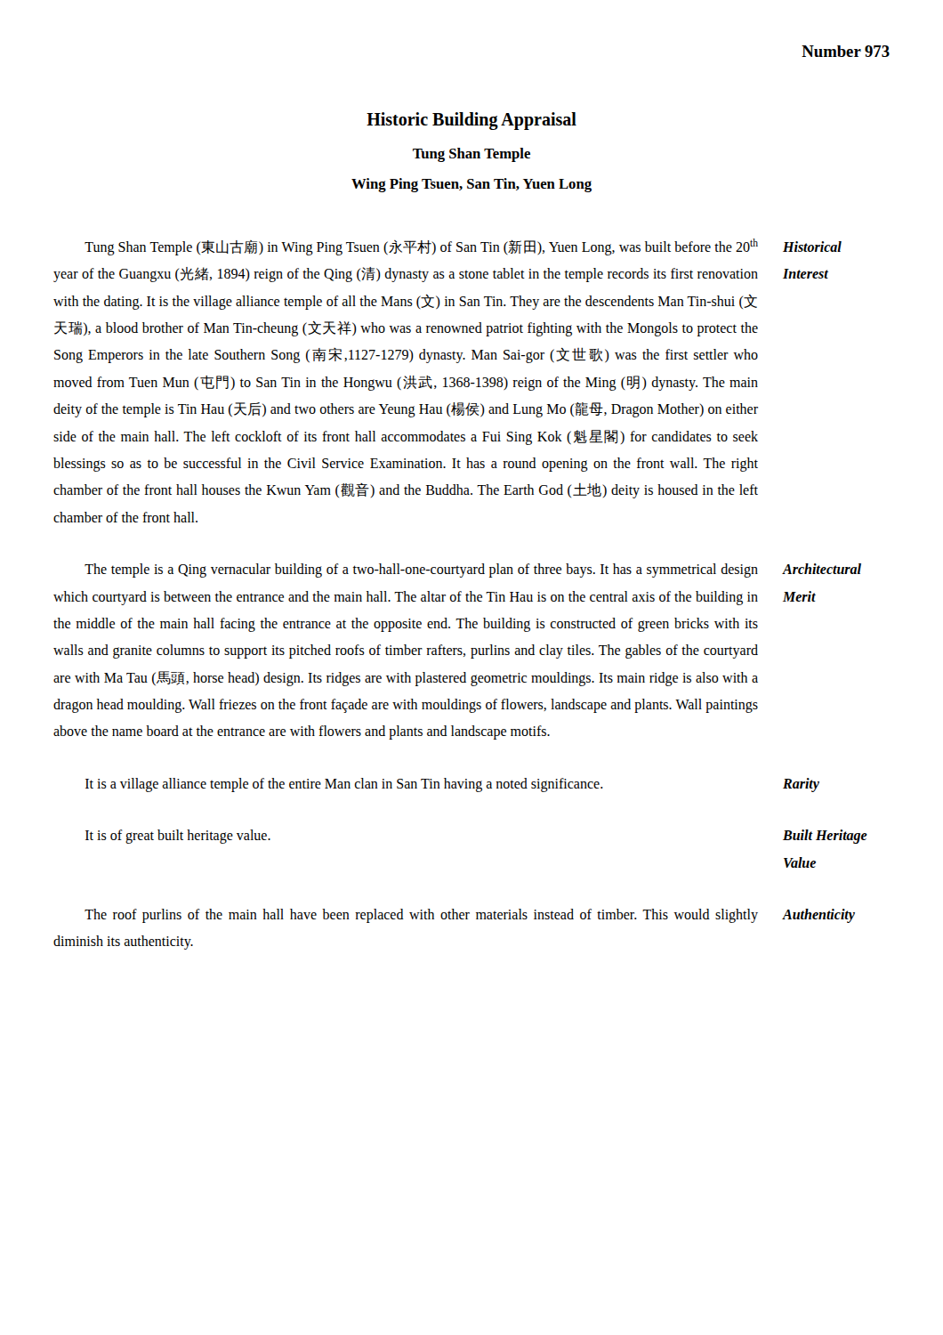Number 973
Historic Building Appraisal
Tung Shan Temple
Wing Ping Tsuen, San Tin, Yuen Long
Tung Shan Temple (東山古廟) in Wing Ping Tsuen (永平村) of San Tin (新田), Yuen Long, was built before the 20th year of the Guangxu (光緒, 1894) reign of the Qing (清) dynasty as a stone tablet in the temple records its first renovation with the dating. It is the village alliance temple of all the Mans (文) in San Tin. They are the descendents Man Tin-shui (文天瑞), a blood brother of Man Tin-cheung (文天祥) who was a renowned patriot fighting with the Mongols to protect the Song Emperors in the late Southern Song (南宋,1127-1279) dynasty. Man Sai-gor (文世歌) was the first settler who moved from Tuen Mun (屯門) to San Tin in the Hongwu (洪武, 1368-1398) reign of the Ming (明) dynasty. The main deity of the temple is Tin Hau (天后) and two others are Yeung Hau (楊侯) and Lung Mo (龍母, Dragon Mother) on either side of the main hall. The left cockloft of its front hall accommodates a Fui Sing Kok (魁星閣) for candidates to seek blessings so as to be successful in the Civil Service Examination. It has a round opening on the front wall. The right chamber of the front hall houses the Kwun Yam (觀音) and the Buddha. The Earth God (土地) deity is housed in the left chamber of the front hall.
Historical Interest
The temple is a Qing vernacular building of a two-hall-one-courtyard plan of three bays. It has a symmetrical design which courtyard is between the entrance and the main hall. The altar of the Tin Hau is on the central axis of the building in the middle of the main hall facing the entrance at the opposite end. The building is constructed of green bricks with its walls and granite columns to support its pitched roofs of timber rafters, purlins and clay tiles. The gables of the courtyard are with Ma Tau (馬頭, horse head) design. Its ridges are with plastered geometric mouldings. Its main ridge is also with a dragon head moulding. Wall friezes on the front façade are with mouldings of flowers, landscape and plants. Wall paintings above the name board at the entrance are with flowers and plants and landscape motifs.
Architectural Merit
It is a village alliance temple of the entire Man clan in San Tin having a noted significance.
Rarity
It is of great built heritage value.
Built Heritage Value
The roof purlins of the main hall have been replaced with other materials instead of timber. This would slightly diminish its authenticity.
Authenticity